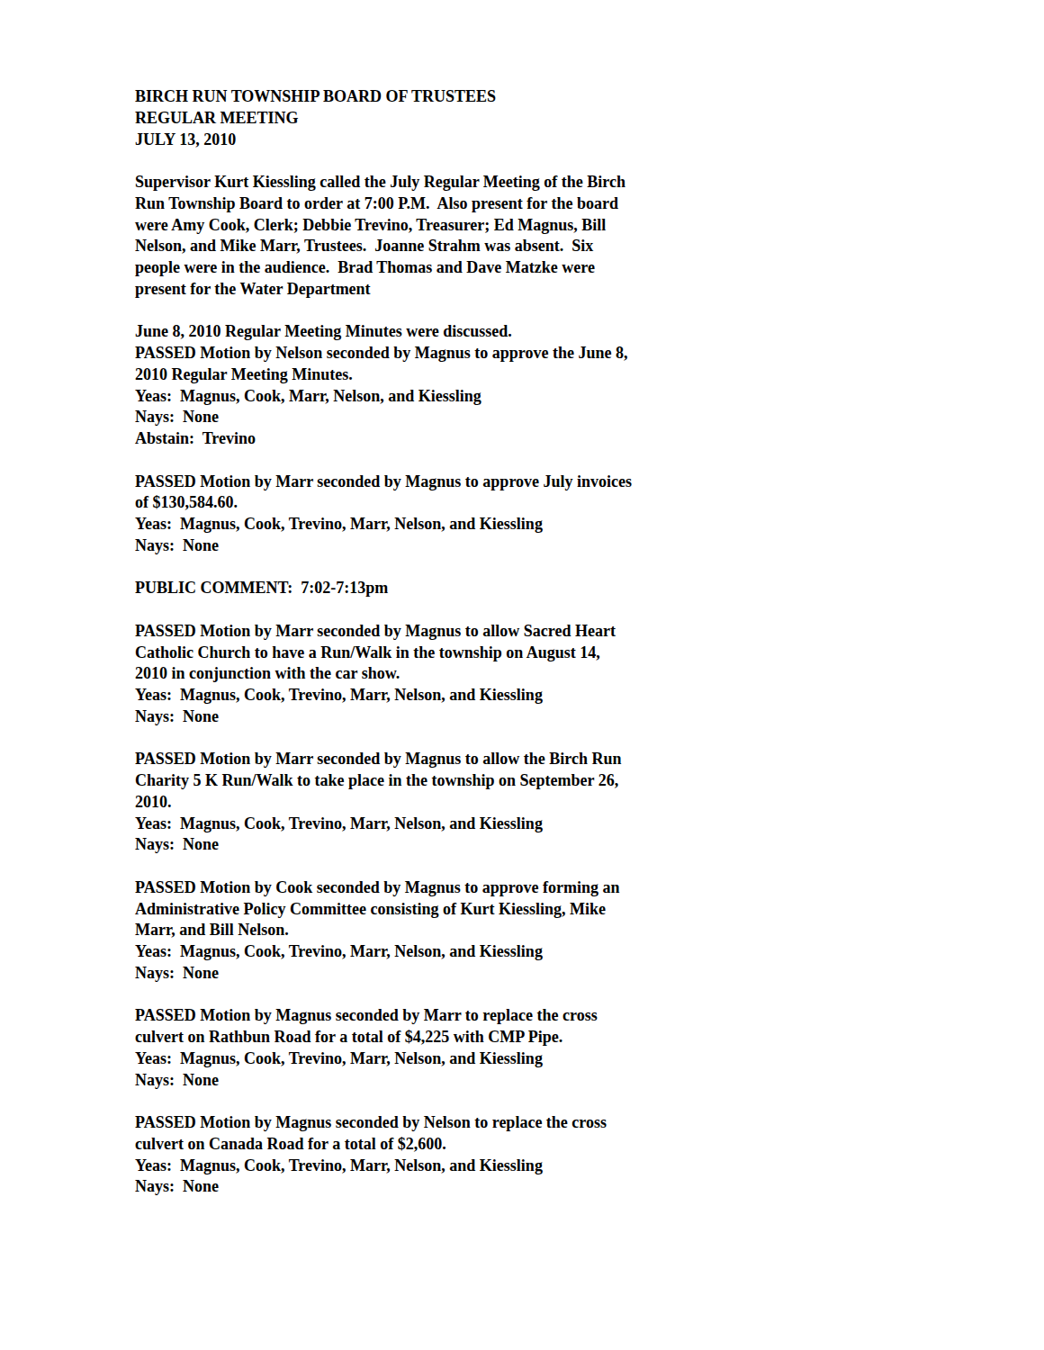BIRCH RUN TOWNSHIP BOARD OF TRUSTEES
REGULAR MEETING
JULY 13, 2010
Supervisor Kurt Kiessling called the July Regular Meeting of the Birch Run Township Board to order at 7:00 P.M. Also present for the board were Amy Cook, Clerk; Debbie Trevino, Treasurer; Ed Magnus, Bill Nelson, and Mike Marr, Trustees. Joanne Strahm was absent. Six people were in the audience. Brad Thomas and Dave Matzke were present for the Water Department
June 8, 2010 Regular Meeting Minutes were discussed.
PASSED Motion by Nelson seconded by Magnus to approve the June 8, 2010 Regular Meeting Minutes.
Yeas: Magnus, Cook, Marr, Nelson, and Kiessling
Nays: None
Abstain: Trevino
PASSED Motion by Marr seconded by Magnus to approve July invoices of $130,584.60.
Yeas: Magnus, Cook, Trevino, Marr, Nelson, and Kiessling
Nays: None
PUBLIC COMMENT: 7:02-7:13pm
PASSED Motion by Marr seconded by Magnus to allow Sacred Heart Catholic Church to have a Run/Walk in the township on August 14, 2010 in conjunction with the car show.
Yeas: Magnus, Cook, Trevino, Marr, Nelson, and Kiessling
Nays: None
PASSED Motion by Marr seconded by Magnus to allow the Birch Run Charity 5 K Run/Walk to take place in the township on September 26, 2010.
Yeas: Magnus, Cook, Trevino, Marr, Nelson, and Kiessling
Nays: None
PASSED Motion by Cook seconded by Magnus to approve forming an Administrative Policy Committee consisting of Kurt Kiessling, Mike Marr, and Bill Nelson.
Yeas: Magnus, Cook, Trevino, Marr, Nelson, and Kiessling
Nays: None
PASSED Motion by Magnus seconded by Marr to replace the cross culvert on Rathbun Road for a total of $4,225 with CMP Pipe.
Yeas: Magnus, Cook, Trevino, Marr, Nelson, and Kiessling
Nays: None
PASSED Motion by Magnus seconded by Nelson to replace the cross culvert on Canada Road for a total of $2,600.
Yeas: Magnus, Cook, Trevino, Marr, Nelson, and Kiessling
Nays: None